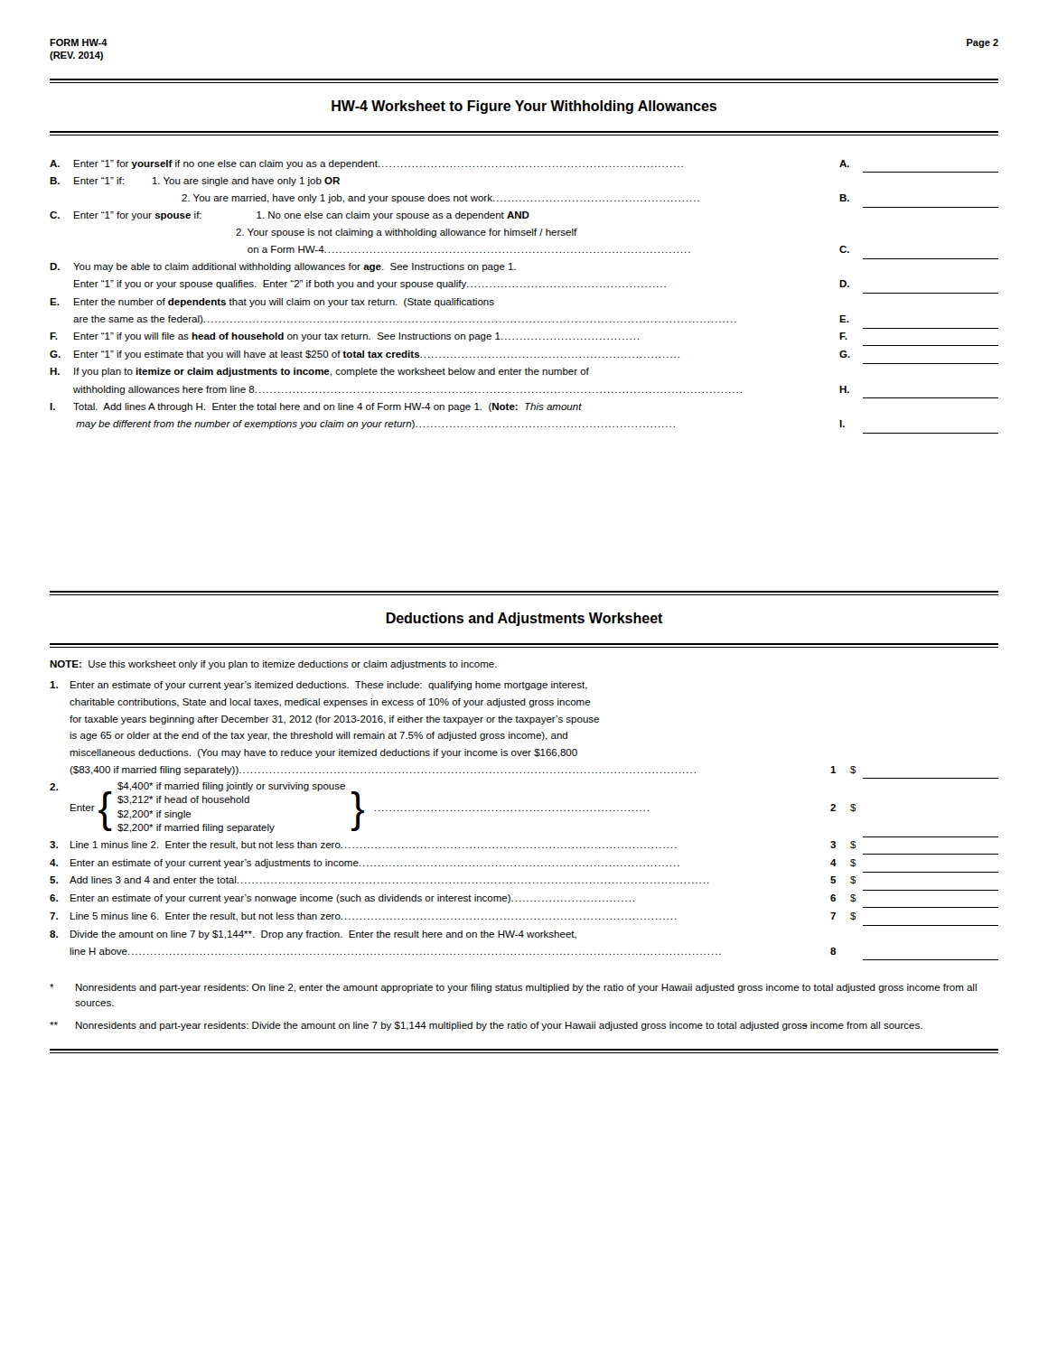FORM HW-4
(REV. 2014)
Page 2
HW-4 Worksheet to Figure Your Withholding Allowances
| A. | Enter “1” for yourself if no one else can claim you as a dependent ................................................................................. | A. | |
| B. | Enter “1” if: 1. You are single and have only 1 job OR | | |
| | 2. You are married, have only 1 job, and your spouse does not work ....................................................... | B. | |
| C. | Enter “1” for your spouse if: 1. No one else can claim your spouse as a dependent AND | | |
| | 2. Your spouse is not claiming a withholding allowance for himself / herself | | |
| | on a Form HW-4 ................................................................................................. | C. | |
| D. | You may be able to claim additional withholding allowances for age . See Instructions on page 1. | | |
| | Enter “1” if you or your spouse qualifies. Enter “2” if both you and your spouse qualify ..................................................... | D. | |
| E. | Enter the number of dependents that you will claim on your tax return. (State qualifications | | |
| | are the same as the federal) ............................................................................................................................................. | E. | |
| F. | Enter “1” if you will file as head of household on your tax return. See Instructions on page 1 ..................................... | F. | |
| G. | Enter “1” if you estimate that you will have at least $250 of total tax credits ..................................................................... | G. | |
| H. | If you plan to itemize or claim adjustments to income , complete the worksheet below and enter the number of | | |
| | withholding allowances here from line 8 ................................................................................................................................. | H. | |
| I. | Total. Add lines A through H. Enter the total here and on line 4 of Form HW-4 on page 1. ( Note: This amount | | |
| | may be different from the number of exemptions you claim on your return ) ..................................................................... | I. | |
Deductions and Adjustments Worksheet
NOTE: Use this worksheet only if you plan to itemize deductions or claim adjustments to income.
| 1. | Enter an estimate of your current year’s itemized deductions. These include: qualifying home mortgage interest, | | | |
| | charitable contributions, State and local taxes, medical expenses in excess of 10% of your adjusted gross income | | | |
| | for taxable years beginning after December 31, 2012 (for 2013-2016, if either the taxpayer or the taxpayer’s spouse | | | |
| | is age 65 or older at the end of the tax year, the threshold will remain at 7.5% of adjusted gross income), and | | | |
| | miscellaneous deductions. (You may have to reduce your itemized deductions if your income is over $166,800 | | | |
| | ($83,400 if married filing separately)) ......................................................................................................................... | 1 | $ | |
| 2. | / Enter / { / $4,400* if married filing jointly or surviving spouse $3,212* if head of household $2,200* if single $2,200* if married filing separately / } / ......................................................................... / | 2 | $ | |
| 3. | Line 1 minus line 2. Enter the result, but not less than zero ......................................................................................... | 3 | $ | |
| 4. | Enter an estimate of your current year’s adjustments to income ..................................................................................... | 4 | $ | |
| 5. | Add lines 3 and 4 and enter the total ............................................................................................................................. | 5 | $ | |
| 6. | Enter an estimate of your current year’s nonwage income (such as dividends or interest income) ................................. | 6 | $ | |
| 7. | Line 5 minus line 6. Enter the result, but not less than zero ......................................................................................... | 7 | $ | |
| 8. | Divide the amount on line 7 by $1,144**. Drop any fraction. Enter the result here and on the HW-4 worksheet, | | | |
| | line H above ............................................................................................................................................................. | 8 | | |
| * | Nonresidents and part-year residents: On line 2, enter the amount appropriate to your filing status multiplied by the ratio of your Hawaii adjusted gross income to total adjusted gross income from all sources. |
| ** | Nonresidents and part-year residents: Divide the amount on line 7 by $1,144 multiplied by the ratio of your Hawaii adjusted gross income to total adjusted gros s income from all sources. |